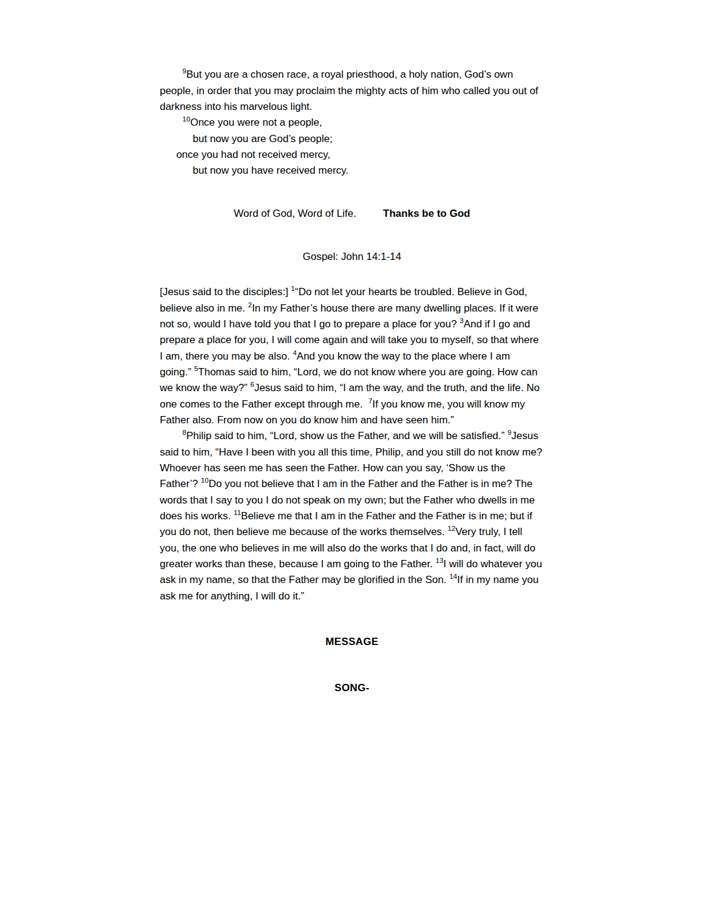9But you are a chosen race, a royal priesthood, a holy nation, God’s own people, in order that you may proclaim the mighty acts of him who called you out of darkness into his marvelous light.
10Once you were not a people,
but now you are God’s people;
once you had not received mercy,
but now you have received mercy.
Word of God, Word of Life. Thanks be to God
Gospel: John 14:1-14
[Jesus said to the disciples:] 1“Do not let your hearts be troubled. Believe in God, believe also in me. 2In my Father’s house there are many dwelling places. If it were not so, would I have told you that I go to prepare a place for you? 3And if I go and prepare a place for you, I will come again and will take you to myself, so that where I am, there you may be also. 4And you know the way to the place where I am going.” 5Thomas said to him, “Lord, we do not know where you are going. How can we know the way?” 6Jesus said to him, “I am the way, and the truth, and the life. No one comes to the Father except through me. 7If you know me, you will know my Father also. From now on you do know him and have seen him.”
8Philip said to him, “Lord, show us the Father, and we will be satisfied.” 9Jesus said to him, “Have I been with you all this time, Philip, and you still do not know me? Whoever has seen me has seen the Father. How can you say, ‘Show us the Father’? 10Do you not believe that I am in the Father and the Father is in me? The words that I say to you I do not speak on my own; but the Father who dwells in me does his works. 11Believe me that I am in the Father and the Father is in me; but if you do not, then believe me because of the works themselves. 12Very truly, I tell you, the one who believes in me will also do the works that I do and, in fact, will do greater works than these, because I am going to the Father. 13I will do whatever you ask in my name, so that the Father may be glorified in the Son. 14If in my name you ask me for anything, I will do it.”
MESSAGE
SONG-